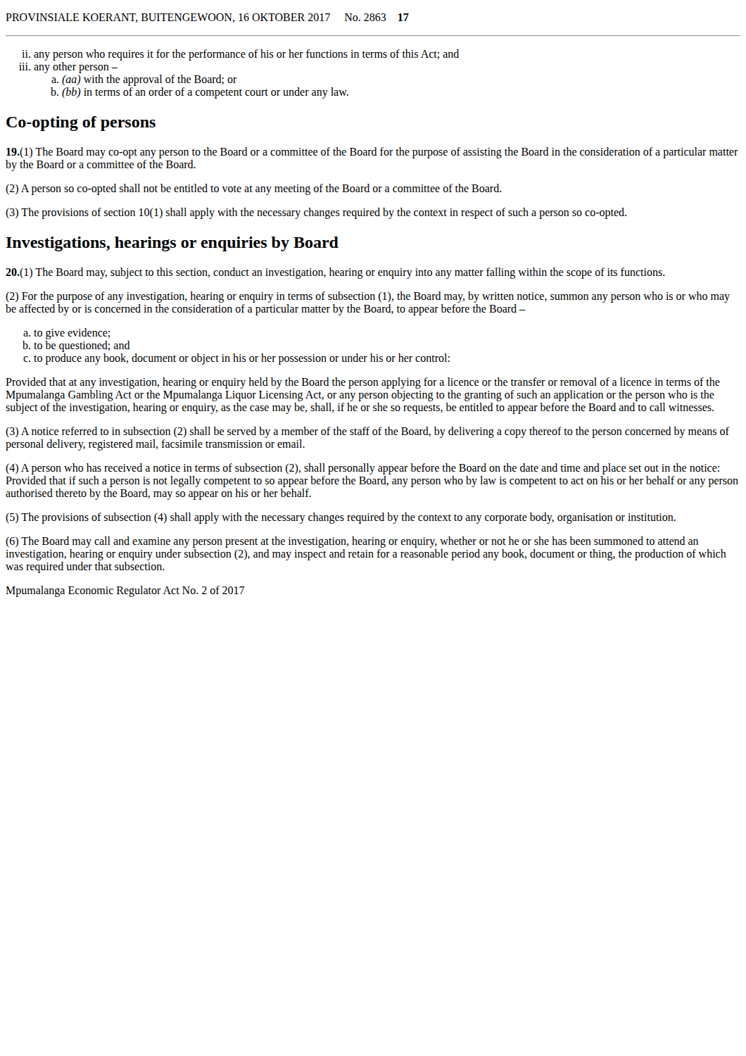PROVINSIALE KOERANT, BUITENGEWOON, 16 OKTOBER 2017 No. 2863 17
any person who requires it for the performance of his or her functions in terms of this Act; and
any other person –
(aa) with the approval of the Board; or
(bb) in terms of an order of a competent court or under any law.
Co-opting of persons
19.(1) The Board may co-opt any person to the Board or a committee of the Board for the purpose of assisting the Board in the consideration of a particular matter by the Board or a committee of the Board.
(2) A person so co-opted shall not be entitled to vote at any meeting of the Board or a committee of the Board.
(3) The provisions of section 10(1) shall apply with the necessary changes required by the context in respect of such a person so co-opted.
Investigations, hearings or enquiries by Board
20.(1) The Board may, subject to this section, conduct an investigation, hearing or enquiry into any matter falling within the scope of its functions.
(2) For the purpose of any investigation, hearing or enquiry in terms of subsection (1), the Board may, by written notice, summon any person who is or who may be affected by or is concerned in the consideration of a particular matter by the Board, to appear before the Board –
to give evidence;
to be questioned; and
to produce any book, document or object in his or her possession or under his or her control:
Provided that at any investigation, hearing or enquiry held by the Board the person applying for a licence or the transfer or removal of a licence in terms of the Mpumalanga Gambling Act or the Mpumalanga Liquor Licensing Act, or any person objecting to the granting of such an application or the person who is the subject of the investigation, hearing or enquiry, as the case may be, shall, if he or she so requests, be entitled to appear before the Board and to call witnesses.
(3) A notice referred to in subsection (2) shall be served by a member of the staff of the Board, by delivering a copy thereof to the person concerned by means of personal delivery, registered mail, facsimile transmission or email.
(4) A person who has received a notice in terms of subsection (2), shall personally appear before the Board on the date and time and place set out in the notice: Provided that if such a person is not legally competent to so appear before the Board, any person who by law is competent to act on his or her behalf or any person authorised thereto by the Board, may so appear on his or her behalf.
(5) The provisions of subsection (4) shall apply with the necessary changes required by the context to any corporate body, organisation or institution.
(6) The Board may call and examine any person present at the investigation, hearing or enquiry, whether or not he or she has been summoned to attend an investigation, hearing or enquiry under subsection (2), and may inspect and retain for a reasonable period any book, document or thing, the production of which was required under that subsection.
Mpumalanga Economic Regulator Act No. 2 of 2017